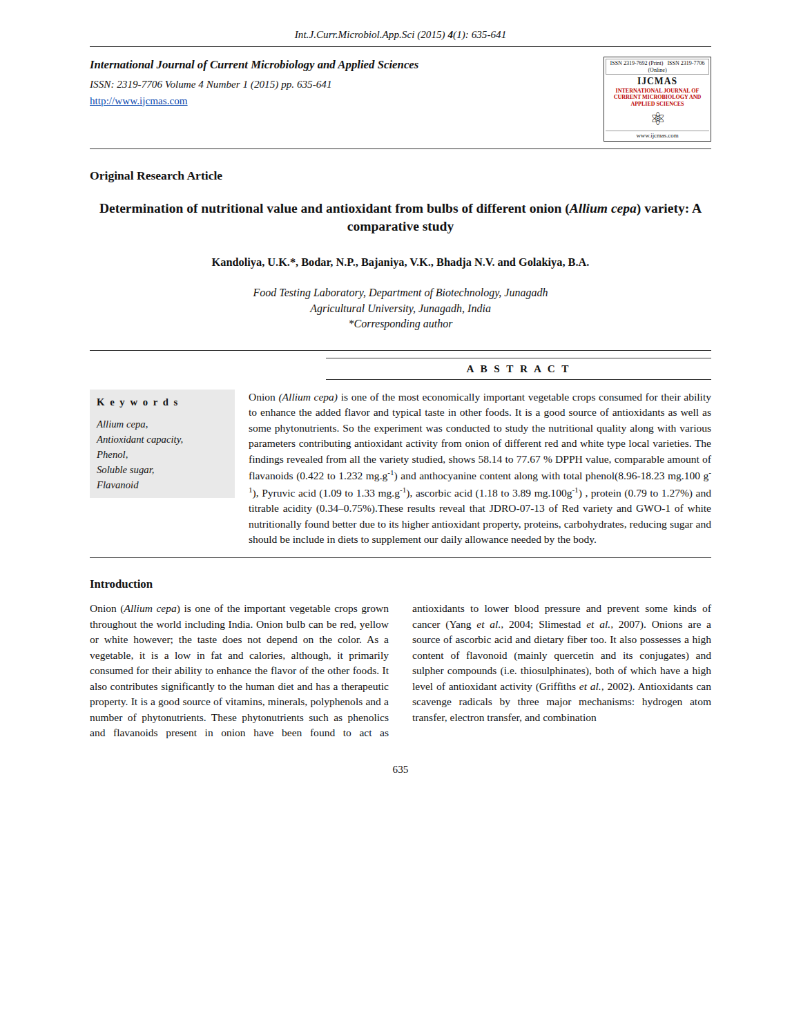Int.J.Curr.Microbiol.App.Sci (2015) 4(1): 635-641
International Journal of Current Microbiology and Applied Sciences
ISSN: 2319-7706 Volume 4 Number 1 (2015) pp. 635-641
http://www.ijcmas.com
ISSN 2319-7692 (Print) ISSN 2319-7706 (Online)
IJCMAS
INTERNATIONAL JOURNAL OF CURRENT MICROBIOLOGY AND APPLIED SCIENCES
⚛
www.ijcmas.com
Original Research Article
Determination of nutritional value and antioxidant from bulbs of different onion (Allium cepa) variety: A comparative study
Kandoliya, U.K.*, Bodar, N.P., Bajaniya, V.K., Bhadja N.V. and Golakiya, B.A.
Food Testing Laboratory, Department of Biotechnology, Junagadh
Agricultural University, Junagadh, India
*Corresponding author
A B S T R A C T
K e y w o r d s
Allium cepa,
Antioxidant capacity,
Phenol,
Soluble sugar,
Flavanoid
Onion (Allium cepa) is one of the most economically important vegetable crops consumed for their ability to enhance the added flavor and typical taste in other foods. It is a good source of antioxidants as well as some phytonutrients. So the experiment was conducted to study the nutritional quality along with various parameters contributing antioxidant activity from onion of different red and white type local varieties. The findings revealed from all the variety studied, shows 58.14 to 77.67 % DPPH value, comparable amount of flavanoids (0.422 to 1.232 mg.g-1) and anthocyanine content along with total phenol(8.96-18.23 mg.100 g-1), Pyruvic acid (1.09 to 1.33 mg.g-1), ascorbic acid (1.18 to 3.89 mg.100g-1) , protein (0.79 to 1.27%) and titrable acidity (0.34–0.75%).These results reveal that JDRO-07-13 of Red variety and GWO-1 of white nutritionally found better due to its higher antioxidant property, proteins, carbohydrates, reducing sugar and should be include in diets to supplement our daily allowance needed by the body.
Introduction
Onion (Allium cepa) is one of the important vegetable crops grown throughout the world including India. Onion bulb can be red, yellow or white however; the taste does not depend on the color. As a vegetable, it is a low in fat and calories, although, it primarily consumed for their ability to enhance the flavor of the other foods. It also contributes significantly to the human diet and has a therapeutic property. It is a good source of vitamins, minerals, polyphenols and a number of phytonutrients. These phytonutrients such as phenolics and flavanoids present in onion have been found to act as antioxidants to lower blood pressure and prevent some kinds of cancer (Yang et al., 2004; Slimestad et al., 2007). Onions are a source of ascorbic acid and dietary fiber too. It also possesses a high content of flavonoid (mainly quercetin and its conjugates) and sulpher compounds (i.e. thiosulphinates), both of which have a high level of antioxidant activity (Griffiths et al., 2002). Antioxidants can scavenge radicals by three major mechanisms: hydrogen atom transfer, electron transfer, and combination
635